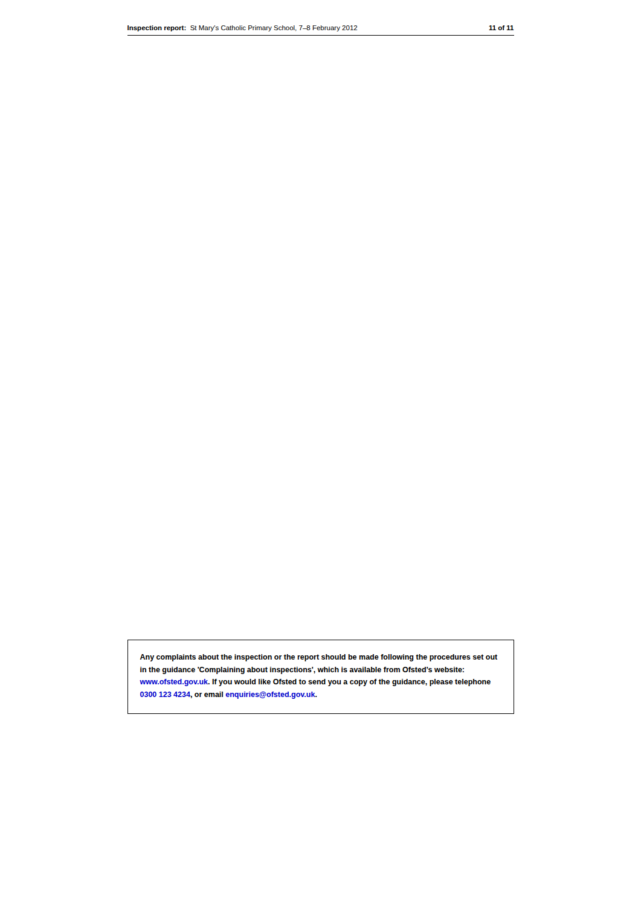Inspection report: St Mary's Catholic Primary School, 7–8 February 2012
11 of 11
Any complaints about the inspection or the report should be made following the procedures set out in the guidance 'Complaining about inspections', which is available from Ofsted’s website: www.ofsted.gov.uk. If you would like Ofsted to send you a copy of the guidance, please telephone 0300 123 4234, or email enquiries@ofsted.gov.uk.